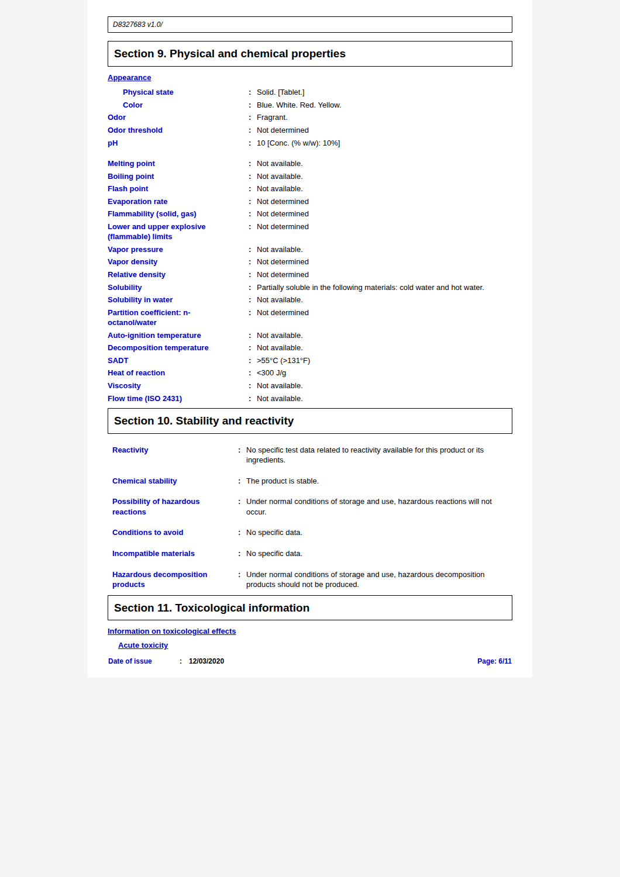D8327683 v1.0/
Section 9. Physical and chemical properties
Appearance
| Physical state | : | Solid. [Tablet.] |
| Color | : | Blue. White. Red. Yellow. |
| Odor | : | Fragrant. |
| Odor threshold | : | Not determined |
| pH | : | 10 [Conc. (% w/w): 10%] |
| Melting point | : | Not available. |
| Boiling point | : | Not available. |
| Flash point | : | Not available. |
| Evaporation rate | : | Not determined |
| Flammability (solid, gas) | : | Not determined |
| Lower and upper explosive (flammable) limits | : | Not determined |
| Vapor pressure | : | Not available. |
| Vapor density | : | Not determined |
| Relative density | : | Not determined |
| Solubility | : | Partially soluble in the following materials: cold water and hot water. |
| Solubility in water | : | Not available. |
| Partition coefficient: n- octanol/water | : | Not determined |
| Auto-ignition temperature | : | Not available. |
| Decomposition temperature | : | Not available. |
| SADT | : | >55°C (>131°F) |
| Heat of reaction | : | <300 J/g |
| Viscosity | : | Not available. |
| Flow time (ISO 2431) | : | Not available. |
Section 10. Stability and reactivity
| Reactivity | : | No specific test data related to reactivity available for this product or its ingredients. |
| Chemical stability | : | The product is stable. |
| Possibility of hazardous reactions | : | Under normal conditions of storage and use, hazardous reactions will not occur. |
| Conditions to avoid | : | No specific data. |
| Incompatible materials | : | No specific data. |
| Hazardous decomposition products | : | Under normal conditions of storage and use, hazardous decomposition products should not be produced. |
Section 11. Toxicological information
Information on toxicological effects
Acute toxicity
| Date of issue | : | 12/03/2020 | Page: 6/11 |